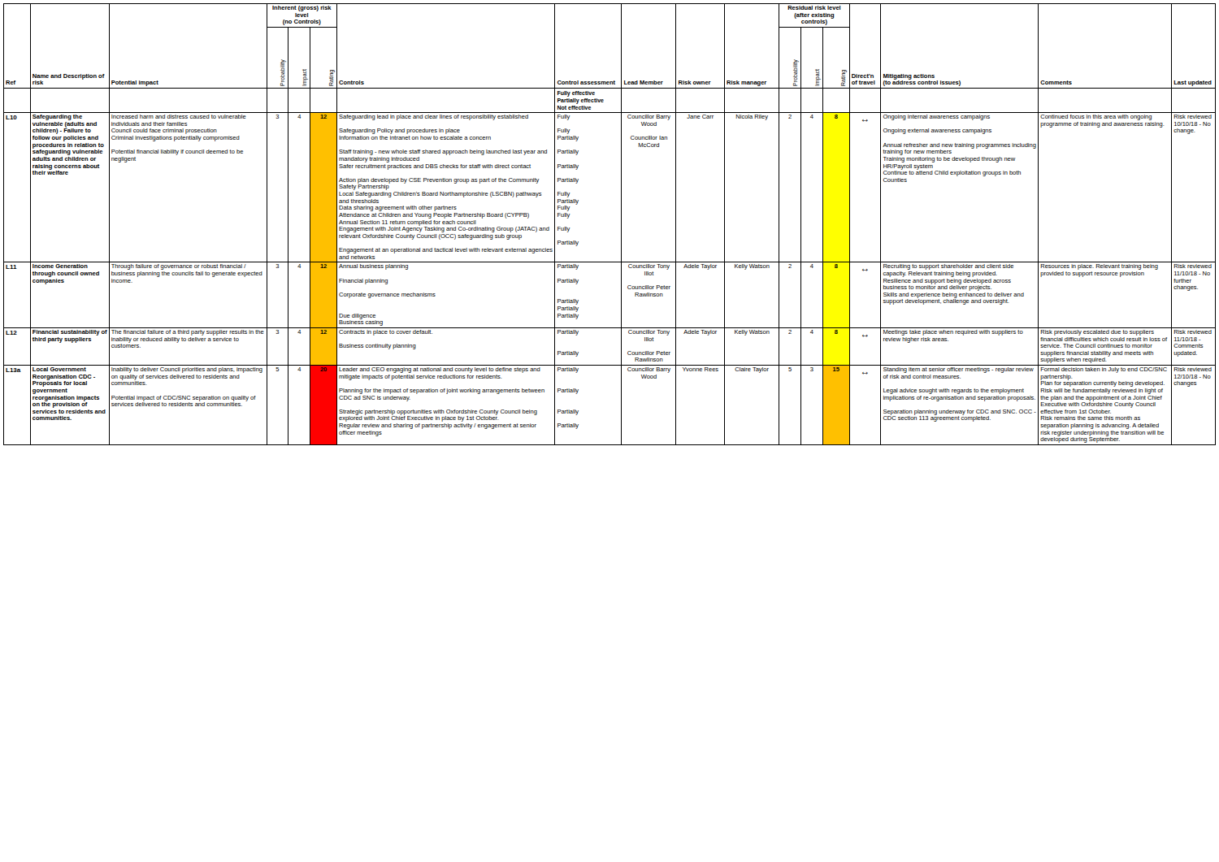| Ref | Name and Description of risk | Potential impact | Inherent (gross) risk level (no Controls) | Controls | Control assessment | Lead Member | Risk owner | Risk manager | Residual risk level (after existing controls) | Direct'n of travel | Mitigating actions (to address control issues) | Comments | Last updated |
| --- | --- | --- | --- | --- | --- | --- | --- | --- | --- | --- | --- | --- | --- |
| Probability | Impact | Rating | Probability | Impact | Rating |
| | | | | | | | Fully effective Partially effective Not effective | | | | | | | | | | |
| L10 | Safeguarding the vulnerable (adults and children) - Failure to follow our policies and procedures in relation to safeguarding vulnerable adults and children or raising concerns about their welfare | Increased harm and distress caused to vulnerable individuals and their families Council could face criminal prosecution Criminal investigations potentially compromised Potential financial liability if council deemed to be negligent | 3 | 4 | 12 | Safeguarding lead in place and clear lines of responsibility established Safeguarding Policy and procedures in place Information on the intranet on how to escalate a concern Staff training - new whole staff shared approach being launched last year and mandatory training introduced Safer recruitment practices and DBS checks for staff with direct contact Action plan developed by CSE Prevention group as part of the Community Safety Partnership Local Safeguarding Children's Board Northamptonshire (LSCBN) pathways and thresholds Data sharing agreement with other partners Attendance at Children and Young People Partnership Board (CYPPB) Annual Section 11 return complied for each council Engagement with Joint Agency Tasking and Co-ordinating Group (JATAC) and relevant Oxfordshire County Council (OCC) safeguarding sub group Engagement at an operational and tactical level with relevant external agencies and networks | Fully Fully Partially Partially Partially Partially Fully Partially Fully Fully Fully Partially | Councillor Barry Wood Councillor Ian McCord | Jane Carr | Nicola Riley | 2 | 4 | 8 | ↔ | Ongoing internal awareness campaigns Ongoing external awareness campaigns Annual refresher and new training programmes including training for new members Training monitoring to be developed through new HR/Payroll system Continue to attend Child exploitation groups in both Counties | Continued focus in this area with ongoing programme of training and awareness raising. | Risk reviewed 10/10/18 - No change. |
| L11 | Income Generation through council owned companies | Through failure of governance or robust financial / business planning the councils fail to generate expected income. | 3 | 4 | 12 | Annual business planning Financial planning Corporate governance mechanisms Due diligence Business casing | Partially Partially Partially Partially Partially | Councillor Tony Illot Councillor Peter Rawlinson | Adele Taylor | Kelly Watson | 2 | 4 | 8 | ↔ | Recruiting to support shareholder and client side capacity. Relevant training being provided. Resilience and support being developed across business to monitor and deliver projects. Skills and experience being enhanced to deliver and support development, challenge and oversight. | Resources in place. Relevant training being provided to support resource provision | Risk reviewed 11/10/18 - No further changes. |
| L12 | Financial sustainability of third party suppliers | The financial failure of a third party supplier results in the inability or reduced ability to deliver a service to customers. | 3 | 4 | 12 | Contracts in place to cover default. Business continuity planning | Partially Partially | Councillor Tony Illot Councillor Peter Rawlinson | Adele Taylor | Kelly Watson | 2 | 4 | 8 | ↔ | Meetings take place when required with suppliers to review higher risk areas. | Risk previously escalated due to suppliers financial difficulties which could result in loss of service. The Council continues to monitor suppliers financial stability and meets with suppliers when required. | Risk reviewed 11/10/18 - Comments updated. |
| L13a | Local Government Reorganisation CDC - Proposals for local government reorganisation impacts on the provision of services to residents and communities. | Inability to deliver Council priorities and plans, impacting on quality of services delivered to residents and communities. Potential impact of CDC/SNC separation on quality of services delivered to residents and communities. | 5 | 4 | 20 | Leader and CEO engaging at national and county level to define steps and mitigate impacts of potential service reductions for residents. Planning for the impact of separation of joint working arrangements between CDC ad SNC is underway. Strategic partnership opportunities with Oxfordshire County Council being explored with Joint Chief Executive in place by 1st October. Regular review and sharing of partnership activity / engagement at senior officer meetings | Partially Partially Partially Partially | Councillor Barry Wood | Yvonne Rees | Claire Taylor | 5 | 3 | 15 | ↔ | Standing item at senior officer meetings - regular review of risk and control measures. Legal advice sought with regards to the employment implications of re-organisation and separation proposals. Separation planning underway for CDC and SNC. OCC - CDC section 113 agreement completed. | Formal decision taken in July to end CDC/SNC partnership. Plan for separation currently being developed. Risk will be fundamentally reviewed in light of the plan and the appointment of a Joint Chief Executive with Oxfordshire County Council effective from 1st October. Risk remains the same this month as separation planning is advancing. A detailed risk register underpinning the transition will be developed during September. | Risk reviewed 12/10/18 - No changes |